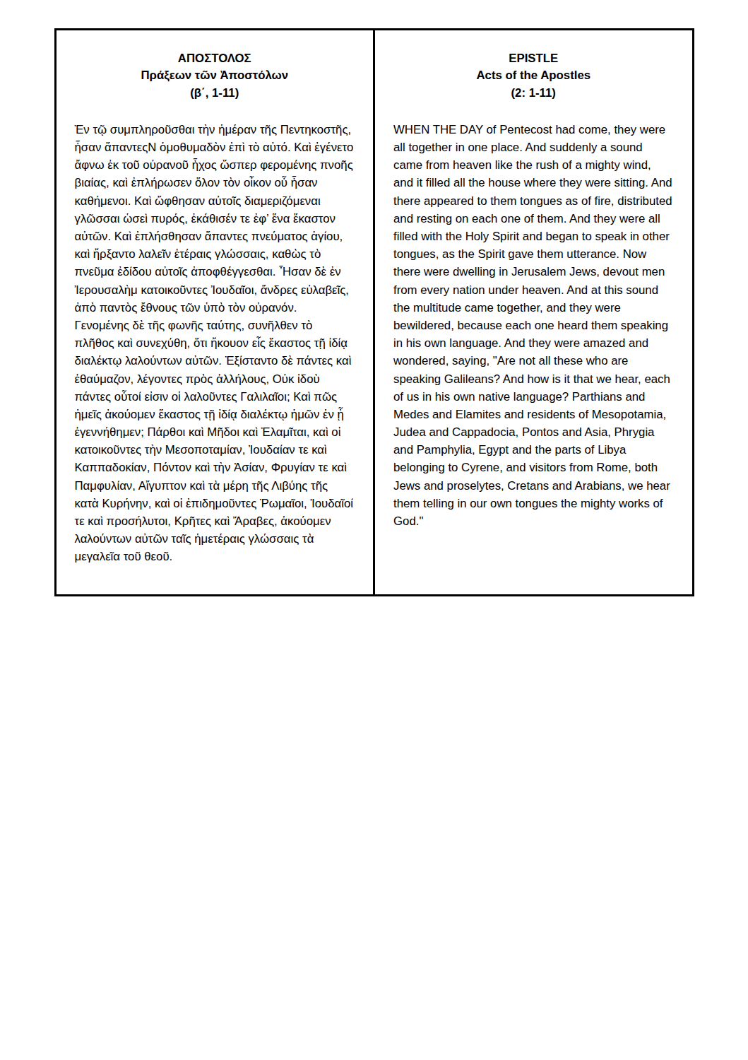| ΑΠΟΣΤΟΛΟΣ Πράξεων τῶν Ἀποστόλων (β΄, 1-11) Ἐν τῷ συμπληροῦσθαι τὴν ἡμέραν τῆς Πεντηκοστῆς, ἦσαν ἅπαντεςΝ ὁμοθυμαδὸν ἐπὶ τὸ αὐτό. Καὶ ἐγένετο ἄφνω ἐκ τοῦ οὐρανοῦ ἦχος ὥσπερ φερομένης πνοῆς βιαίας, καὶ ἐπλήρωσεν ὅλον τὸν οἶκον οὗ ἦσαν καθήμενοι. Καὶ ὤφθησαν αὐτοῖς διαμεριζόμεναι γλῶσσαι ὡσεὶ πυρός, ἐκάθισέν τε ἐφ’ ἕνα ἕκαστον αὐτῶν. Καὶ ἐπλήσθησαν ἅπαντες πνεύματος ἁγίου, καὶ ἤρξαντο λαλεῖν ἑτέραις γλώσσαις, καθὼς τὸ πνεῦμα ἐδίδου αὐτοῖς ἀποφθέγγεσθαι. Ἦσαν δὲ ἐν Ἰερουσαλὴμ κατοικοῦντες Ἰουδαῖοι, ἄνδρες εὐλαβεῖς, ἀπὸ παντὸς ἔθνους τῶν ὑπὸ τὸν οὐρανόν. Γενομένης δὲ τῆς φωνῆς ταύτης, συνῆλθεν τὸ πλῆθος καὶ συνεχύθη, ὅτι ἤκουον εἷς ἕκαστος τῇ ἰδίᾳ διαλέκτῳ λαλούντων αὐτῶν. Ἐξίσταντο δὲ πάντες καὶ ἐθαύμαζον, λέγοντες πρὸς ἀλλήλους, Οὐκ ἰδοὺ πάντες οὗτοί εἰσιν οἱ λαλοῦντες Γαλιλαῖοι; Καὶ πῶς ἡμεῖς ἀκούομεν ἕκαστος τῇ ἰδίᾳ διαλέκτῳ ἡμῶν ἐν ᾗ ἐγεννήθημεν; Πάρθοι καὶ Μῆδοι καὶ Ἐλαμῖται, καὶ οἱ κατοικοῦντες τὴν Μεσοποταμίαν, Ἰουδαίαν τε καὶ Καππαδοκίαν, Πόντον καὶ τὴν Ἀσίαν, Φρυγίαν τε καὶ Παμφυλίαν, Αἴγυπτον καὶ τὰ μέρη τῆς Λιβύης τῆς κατὰ Κυρήνην, καὶ οἱ ἐπιδημοῦντες Ῥωμαῖοι, Ἰουδαῖοί τε καὶ προσήλυτοι, Κρῆτες καὶ Ἄραβες, ἀκούομεν λαλούντων αὐτῶν ταῖς ἡμετέραις γλώσσαις τὰ μεγαλεῖα τοῦ θεοῦ. | EPISTLE Acts of the Apostles (2: 1-11) WHEN THE DAY of Pentecost had come, they were all together in one place. And suddenly a sound came from heaven like the rush of a mighty wind, and it filled all the house where they were sitting. And there appeared to them tongues as of fire, distributed and resting on each one of them. And they were all filled with the Holy Spirit and began to speak in other tongues, as the Spirit gave them utterance. Now there were dwelling in Jerusalem Jews, devout men from every nation under heaven. And at this sound the multitude came together, and they were bewildered, because each one heard them speaking in his own language. And they were amazed and wondered, saying, "Are not all these who are speaking Galileans? And how is it that we hear, each of us in his own native language? Parthians and Medes and Elamites and residents of Mesopotamia, Judea and Cappadocia, Pontos and Asia, Phrygia and Pamphylia, Egypt and the parts of Libya belonging to Cyrene, and visitors from Rome, both Jews and proselytes, Cretans and Arabians, we hear them telling in our own tongues the mighty works of God." |